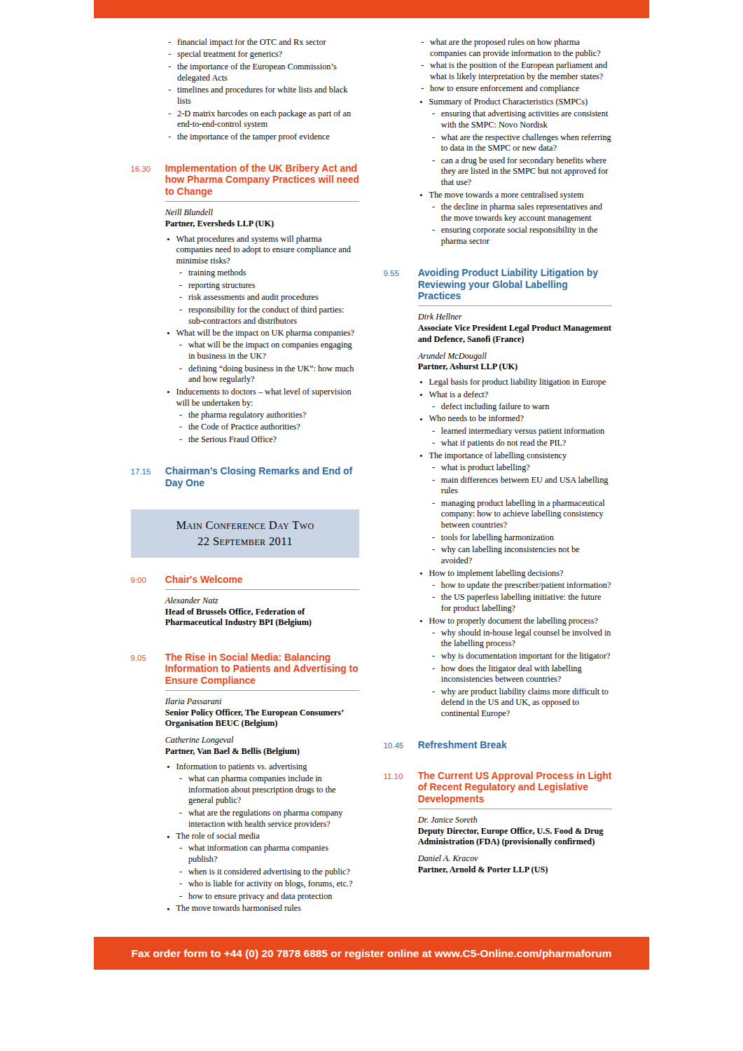financial impact for the OTC and Rx sector
special treatment for generics?
the importance of the European Commission’s delegated Acts
timelines and procedures for white lists and black lists
2-D matrix barcodes on each package as part of an end-to-end-control system
the importance of the tamper proof evidence
16.30
Implementation of the UK Bribery Act and how Pharma Company Practices will need to Change
Neill Blundell
Partner, Eversheds LLP (UK)
What procedures and systems will pharma companies need to adopt to ensure compliance and minimise risks?
training methods
reporting structures
risk assessments and audit procedures
responsibility for the conduct of third parties: sub-contractors and distributors
What will be the impact on UK pharma companies?
what will be the impact on companies engaging in business in the UK?
defining “doing business in the UK”: how much and how regularly?
Inducements to doctors – what level of supervision will be undertaken by:
the pharma regulatory authorities?
the Code of Practice authorities?
the Serious Fraud Office?
17.15
Chairman’s Closing Remarks and End of Day One
Main Conference Day Two
22 September 2011
9:00
Chair's Welcome
Alexander Natz
Head of Brussels Office, Federation of Pharmaceutical Industry BPI (Belgium)
9.05
The Rise in Social Media: Balancing Information to Patients and Advertising to Ensure Compliance
Ilaria Passarani
Senior Policy Officer, The European Consumers’ Organisation BEUC (Belgium)
Catherine Longeval
Partner, Van Bael & Bellis (Belgium)
Information to patients vs. advertising
what can pharma companies include in information about prescription drugs to the general public?
what are the regulations on pharma company interaction with health service providers?
The role of social media
what information can pharma companies publish?
when is it considered advertising to the public?
who is liable for activity on blogs, forums, etc.?
how to ensure privacy and data protection
The move towards harmonised rules
what are the proposed rules on how pharma companies can provide information to the public?
what is the position of the European parliament and what is likely interpretation by the member states?
how to ensure enforcement and compliance
Summary of Product Characteristics (SMPCs)
ensuring that advertising activities are consistent with the SMPC: Novo Nordisk
what are the respective challenges when referring to data in the SMPC or new data?
can a drug be used for secondary benefits where they are listed in the SMPC but not approved for that use?
The move towards a more centralised system
the decline in pharma sales representatives and the move towards key account management
ensuring corporate social responsibility in the pharma sector
9.55
Avoiding Product Liability Litigation by Reviewing your Global Labelling Practices
Dirk Hellner
Associate Vice President Legal Product Management and Defence, Sanofi (France)
Arundel McDougall
Partner, Ashurst LLP (UK)
Legal basis for product liability litigation in Europe
What is a defect?
defect including failure to warn
Who needs to be informed?
learned intermediary versus patient information
what if patients do not read the PIL?
The importance of labelling consistency
what is product labelling?
main differences between EU and USA labelling rules
managing product labelling in a pharmaceutical company: how to achieve labelling consistency between countries?
tools for labelling harmonization
why can labelling inconsistencies not be avoided?
How to implement labelling decisions?
how to update the prescriber/patient information?
the US paperless labelling initiative: the future for product labelling?
How to properly document the labelling process?
why should in-house legal counsel be involved in the labelling process?
why is documentation important for the litigator?
how does the litigator deal with labelling inconsistencies between countries?
why are product liability claims more difficult to defend in the US and UK, as opposed to continental Europe?
10.45
Refreshment Break
11.10
The Current US Approval Process in Light of Recent Regulatory and Legislative Developments
Dr. Janice Soreth
Deputy Director, Europe Office, U.S. Food & Drug Administration (FDA) (provisionally confirmed)
Daniel A. Kracov
Partner, Arnold & Porter LLP (US)
Fax order form to +44 (0) 20 7878 6885 or register online at www.C5-Online.com/pharmaforum